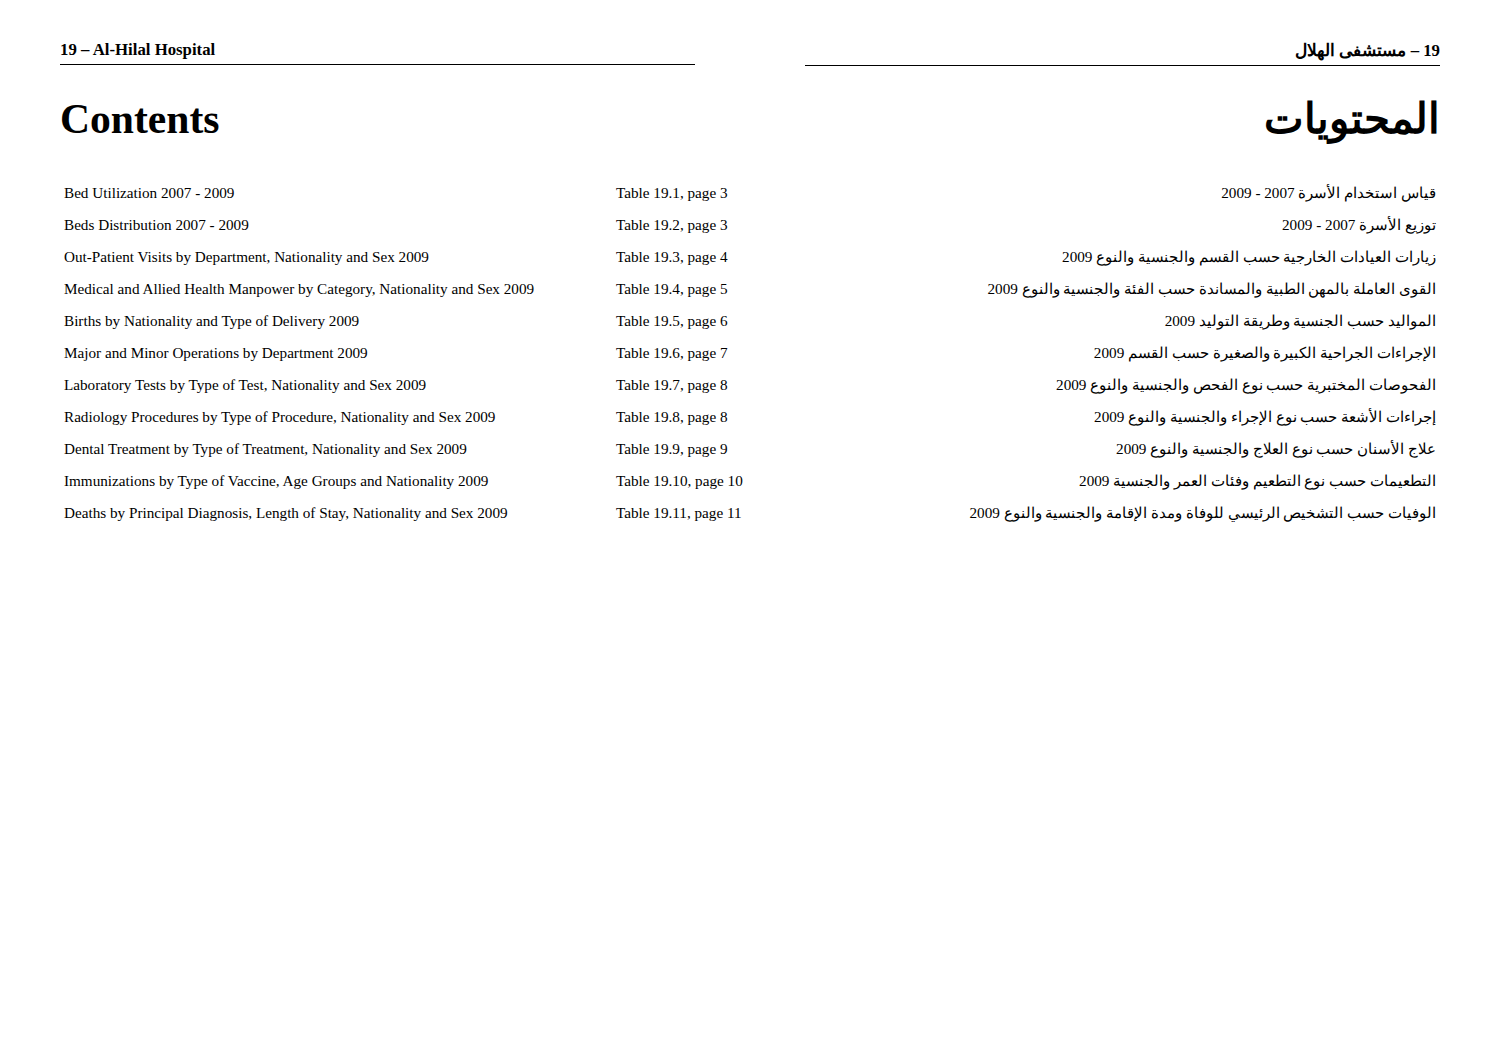19 – Al-Hilal Hospital
19 – مستشفى الهلال
Contents
المحتويات
| Bed Utilization 2007 - 2009 | Table 19.1, page 3 | قياس استخدام الأسرة 2007 - 2009 |
| Beds Distribution 2007 - 2009 | Table 19.2, page 3 | توزيع الأسرة 2007 - 2009 |
| Out-Patient Visits by Department, Nationality and Sex 2009 | Table 19.3, page 4 | زيارات العيادات الخارجية حسب القسم والجنسية والنوع 2009 |
| Medical and Allied Health Manpower by Category, Nationality and Sex 2009 | Table 19.4, page 5 | القوى العاملة بالمهن الطبية والمساندة حسب الفئة والجنسية والنوع 2009 |
| Births by Nationality and Type of Delivery 2009 | Table 19.5, page 6 | المواليد حسب الجنسية وطريقة التوليد 2009 |
| Major and Minor Operations by Department 2009 | Table 19.6, page 7 | الإجراءات الجراحية الكبيرة والصغيرة حسب القسم 2009 |
| Laboratory Tests by Type of Test, Nationality and Sex 2009 | Table 19.7, page 8 | الفحوصات المختبرية حسب نوع الفحص والجنسية والنوع 2009 |
| Radiology Procedures by Type of Procedure, Nationality and Sex 2009 | Table 19.8, page 8 | إجراءات الأشعة حسب نوع الإجراء والجنسية والنوع 2009 |
| Dental Treatment by Type of Treatment, Nationality and Sex 2009 | Table 19.9, page 9 | علاج الأسنان حسب نوع العلاج والجنسية والنوع 2009 |
| Immunizations by Type of Vaccine, Age Groups and Nationality 2009 | Table 19.10, page 10 | التطعيمات حسب نوع التطعيم وفئات العمر والجنسية 2009 |
| Deaths by Principal Diagnosis, Length of Stay, Nationality and Sex 2009 | Table 19.11, page 11 | الوفيات حسب التشخيص الرئيسي للوفاة ومدة الإقامة والجنسية والنوع 2009 |